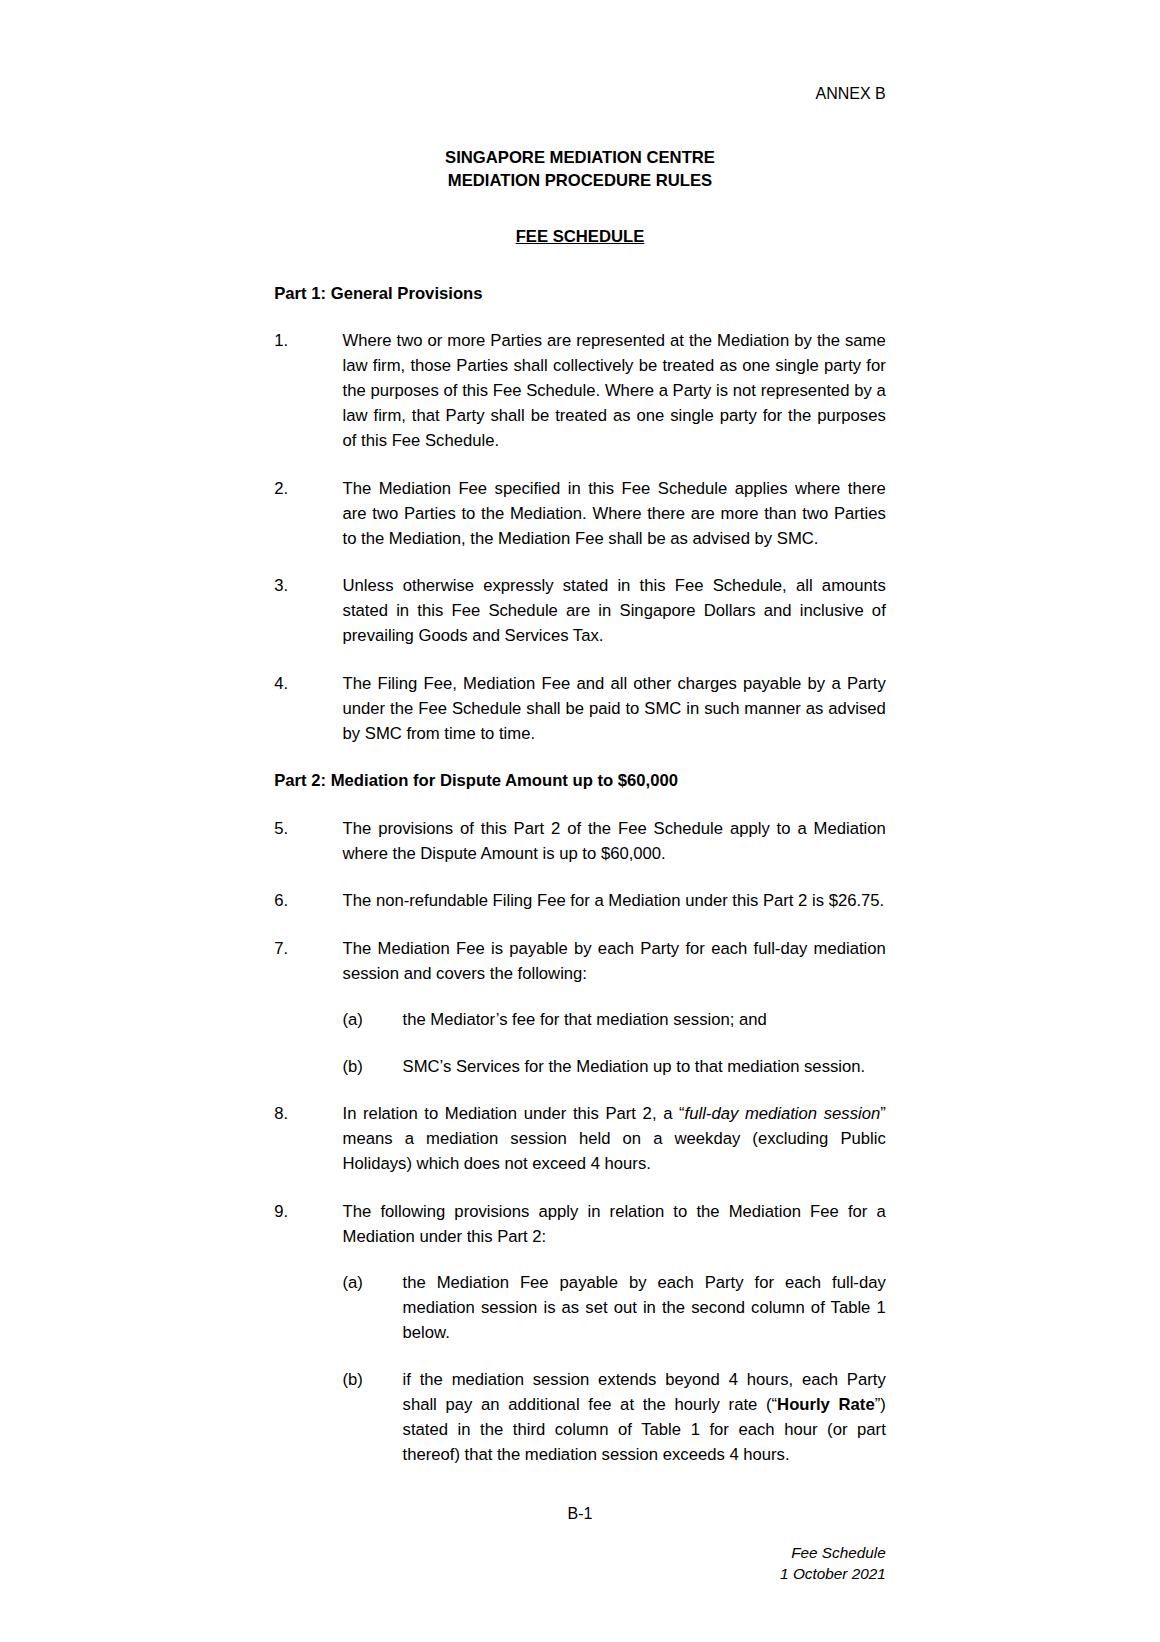ANNEX B
SINGAPORE MEDIATION CENTRE
MEDIATION PROCEDURE RULES
FEE SCHEDULE
Part 1: General Provisions
1. Where two or more Parties are represented at the Mediation by the same law firm, those Parties shall collectively be treated as one single party for the purposes of this Fee Schedule. Where a Party is not represented by a law firm, that Party shall be treated as one single party for the purposes of this Fee Schedule.
2. The Mediation Fee specified in this Fee Schedule applies where there are two Parties to the Mediation. Where there are more than two Parties to the Mediation, the Mediation Fee shall be as advised by SMC.
3. Unless otherwise expressly stated in this Fee Schedule, all amounts stated in this Fee Schedule are in Singapore Dollars and inclusive of prevailing Goods and Services Tax.
4. The Filing Fee, Mediation Fee and all other charges payable by a Party under the Fee Schedule shall be paid to SMC in such manner as advised by SMC from time to time.
Part 2: Mediation for Dispute Amount up to $60,000
5. The provisions of this Part 2 of the Fee Schedule apply to a Mediation where the Dispute Amount is up to $60,000.
6. The non-refundable Filing Fee for a Mediation under this Part 2 is $26.75.
7. The Mediation Fee is payable by each Party for each full-day mediation session and covers the following:
(a) the Mediator’s fee for that mediation session; and
(b) SMC’s Services for the Mediation up to that mediation session.
8. In relation to Mediation under this Part 2, a “full-day mediation session” means a mediation session held on a weekday (excluding Public Holidays) which does not exceed 4 hours.
9. The following provisions apply in relation to the Mediation Fee for a Mediation under this Part 2:
(a) the Mediation Fee payable by each Party for each full-day mediation session is as set out in the second column of Table 1 below.
(b) if the mediation session extends beyond 4 hours, each Party shall pay an additional fee at the hourly rate (“Hourly Rate”) stated in the third column of Table 1 for each hour (or part thereof) that the mediation session exceeds 4 hours.
B-1
Fee Schedule
1 October 2021